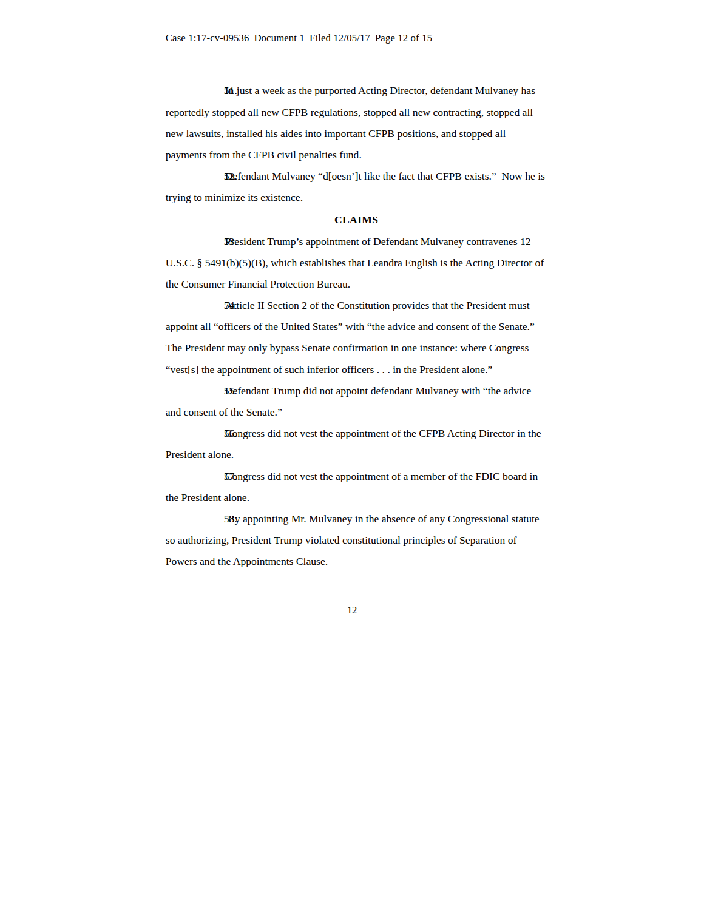Case 1:17-cv-09536 Document 1 Filed 12/05/17 Page 12 of 15
51. In just a week as the purported Acting Director, defendant Mulvaney has reportedly stopped all new CFPB regulations, stopped all new contracting, stopped all new lawsuits, installed his aides into important CFPB positions, and stopped all payments from the CFPB civil penalties fund.
52. Defendant Mulvaney “d[oesn’]t like the fact that CFPB exists.” Now he is trying to minimize its existence.
CLAIMS
53. President Trump’s appointment of Defendant Mulvaney contravenes 12 U.S.C. § 5491(b)(5)(B), which establishes that Leandra English is the Acting Director of the Consumer Financial Protection Bureau.
54. Article II Section 2 of the Constitution provides that the President must appoint all “officers of the United States” with “the advice and consent of the Senate.” The President may only bypass Senate confirmation in one instance: where Congress “vest[s] the appointment of such inferior officers . . . in the President alone.”
55. Defendant Trump did not appoint defendant Mulvaney with “the advice and consent of the Senate.”
56. Congress did not vest the appointment of the CFPB Acting Director in the President alone.
57. Congress did not vest the appointment of a member of the FDIC board in the President alone.
58. By appointing Mr. Mulvaney in the absence of any Congressional statute so authorizing, President Trump violated constitutional principles of Separation of Powers and the Appointments Clause.
12